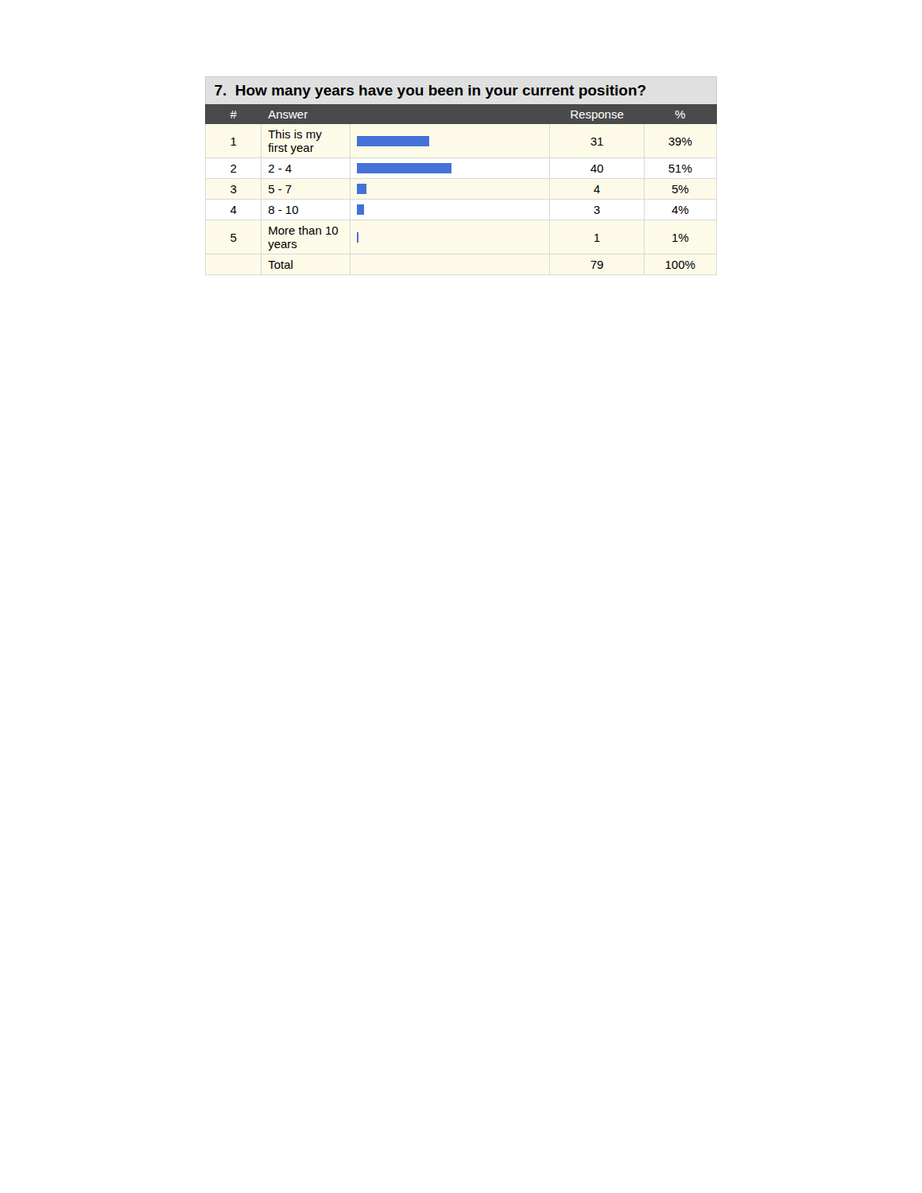7. How many years have you been in your current position?
| # | Answer | | Response | % |
| --- | --- | --- | --- | --- |
| 1 | This is my first year | | 31 | 39% |
| 2 | 2 - 4 | | 40 | 51% |
| 3 | 5 - 7 | | 4 | 5% |
| 4 | 8 - 10 | | 3 | 4% |
| 5 | More than 10 years | | 1 | 1% |
| | Total | | 79 | 100% |